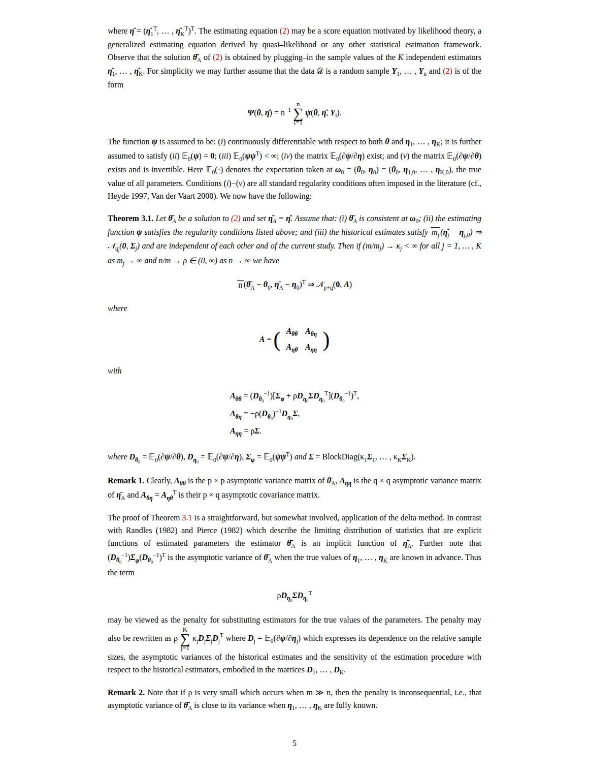where η̂ = (η̂1T, … , η̂KT)T. The estimating equation (2) may be a score equation motivated by likelihood theory, a generalized estimating equation derived by quasi–likelihood or any other statistical estimation framework. Observe that the solution θ̄A of (2) is obtained by plugging–in the sample values of the K independent estimators η̂1, … , η̂K. For simplicity we may further assume that the data 𝒟 is a random sample Y1, … , Yn and (2) is of the form
Ψ(θ, η̂) = n−1 n∑i=1 ψ(θ, η̂, Yi).
The function ψ is assumed to be: (i) continuously differentiable with respect to both θ and η1, … , ηK; it is further assumed to satisfy (ii) 𝔼0(ψ) = 0; (iii) 𝔼0(ψψT) < ∞; (iv) the matrix 𝔼0(∂ψ/∂η) exist; and (v) the matrix 𝔼0(∂ψ/∂θ) exists and is invertible. Here 𝔼0(·) denotes the expectation taken at ω0 = (θ0, η0) = (θ0, η1,0, … , ηK,0), the true value of all parameters. Conditions (i)−(v) are all standard regularity conditions often imposed in the literature (cf., Heyde 1997, Van der Vaart 2000). We now have the following:
Theorem 3.1. Let θ̄A be a solution to (2) and set η̄A = η̂. Assume that: (i) θ̄A is consistent at ω0; (ii) the estimating function ψ satisfies the regularity conditions listed above; and (iii) the historical estimates satisfy mj(η̂j − ηj,0) ⇒ 𝒩qj(0, Σj) and are independent of each other and of the current study. Then if (m/mj) → κj < ∞ for all j = 1, … , K as mj → ∞ and n/m → ρ ∈ (0, ∞) as n → ∞ we have
n(θ̄A − θ0, η̄A − η0)T ⇒ 𝒩p+q(0, A)
where
A = (
| A θθ | A θη |
| A ηθ | A ηη |
)
with
Aθθ = (Dθ0−1)[Σψ + ρDη0ΣDη0T](Dθ0−1)T,
Aθη = −ρ(Dθ0)−1Dη0Σ,
Aηη = ρΣ.
where Dθ0 = 𝔼0(∂ψ/∂θ), Dη0 = 𝔼0(∂ψ/∂η), Σψ = 𝔼0(ψψT) and Σ = BlockDiag(κ1Σ1, … , κKΣK).
Remark 1. Clearly, Aθθ is the p × p asymptotic variance matrix of θ̄A, Aηη is the q × q asymptotic variance matrix of η̄A and Aθη = AηθT is their p × q asymptotic covariance matrix.
The proof of Theorem 3.1 is a straightforward, but somewhat involved, application of the delta method. In contrast with Randles (1982) and Pierce (1982) which describe the limiting distribution of statistics that are explicit functions of estimated parameters the estimator θ̄A is an implicit function of η̄A. Further note that (Dθ0−1)Σψ(Dθ0−1)T is the asymptotic variance of θ̄A when the true values of η1, … , ηK are known in advance. Thus the term
ρDη0ΣDη0T
may be viewed as the penalty for substituting estimators for the true values of the parameters. The penalty may also be rewritten as ρ K∑j=1 κjDjΣjDjT where Dj = 𝔼0(∂ψ/∂ηj) which expresses its dependence on the relative sample sizes, the asymptotic variances of the historical estimates and the sensitivity of the estimation procedure with respect to the historical estimators, embodied in the matrices D1, … , DK.
Remark 2. Note that if ρ is very small which occurs when m ≫ n, then the penalty is inconsequential, i.e., that asymptotic variance of θ̄A is close to its variance when η1, … , ηK are fully known.
5